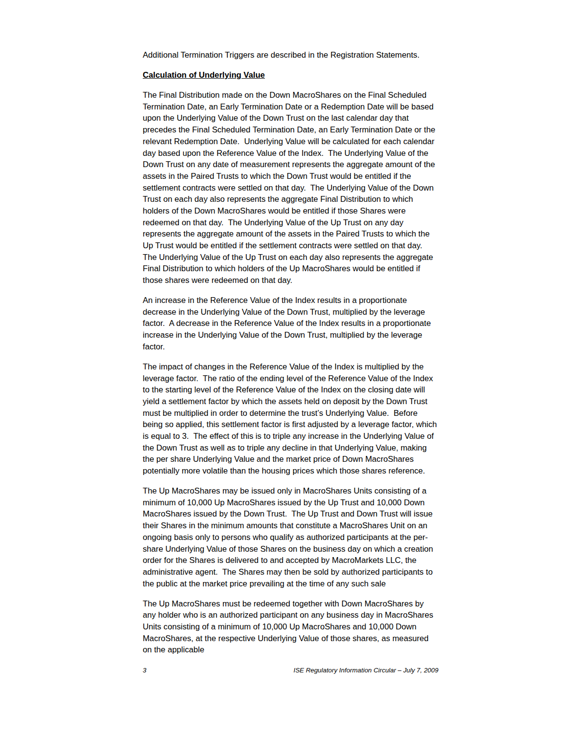Additional Termination Triggers are described in the Registration Statements.
Calculation of Underlying Value
The Final Distribution made on the Down MacroShares on the Final Scheduled Termination Date, an Early Termination Date or a Redemption Date will be based upon the Underlying Value of the Down Trust on the last calendar day that precedes the Final Scheduled Termination Date, an Early Termination Date or the relevant Redemption Date. Underlying Value will be calculated for each calendar day based upon the Reference Value of the Index. The Underlying Value of the Down Trust on any date of measurement represents the aggregate amount of the assets in the Paired Trusts to which the Down Trust would be entitled if the settlement contracts were settled on that day. The Underlying Value of the Down Trust on each day also represents the aggregate Final Distribution to which holders of the Down MacroShares would be entitled if those Shares were redeemed on that day. The Underlying Value of the Up Trust on any day represents the aggregate amount of the assets in the Paired Trusts to which the Up Trust would be entitled if the settlement contracts were settled on that day. The Underlying Value of the Up Trust on each day also represents the aggregate Final Distribution to which holders of the Up MacroShares would be entitled if those shares were redeemed on that day.
An increase in the Reference Value of the Index results in a proportionate decrease in the Underlying Value of the Down Trust, multiplied by the leverage factor. A decrease in the Reference Value of the Index results in a proportionate increase in the Underlying Value of the Down Trust, multiplied by the leverage factor.
The impact of changes in the Reference Value of the Index is multiplied by the leverage factor. The ratio of the ending level of the Reference Value of the Index to the starting level of the Reference Value of the Index on the closing date will yield a settlement factor by which the assets held on deposit by the Down Trust must be multiplied in order to determine the trust’s Underlying Value. Before being so applied, this settlement factor is first adjusted by a leverage factor, which is equal to 3. The effect of this is to triple any increase in the Underlying Value of the Down Trust as well as to triple any decline in that Underlying Value, making the per share Underlying Value and the market price of Down MacroShares potentially more volatile than the housing prices which those shares reference.
The Up MacroShares may be issued only in MacroShares Units consisting of a minimum of 10,000 Up MacroShares issued by the Up Trust and 10,000 Down MacroShares issued by the Down Trust. The Up Trust and Down Trust will issue their Shares in the minimum amounts that constitute a MacroShares Unit on an ongoing basis only to persons who qualify as authorized participants at the per-share Underlying Value of those Shares on the business day on which a creation order for the Shares is delivered to and accepted by MacroMarkets LLC, the administrative agent. The Shares may then be sold by authorized participants to the public at the market price prevailing at the time of any such sale
The Up MacroShares must be redeemed together with Down MacroShares by any holder who is an authorized participant on any business day in MacroShares Units consisting of a minimum of 10,000 Up MacroShares and 10,000 Down MacroShares, at the respective Underlying Value of those shares, as measured on the applicable
3
ISE Regulatory Information Circular – July 7, 2009